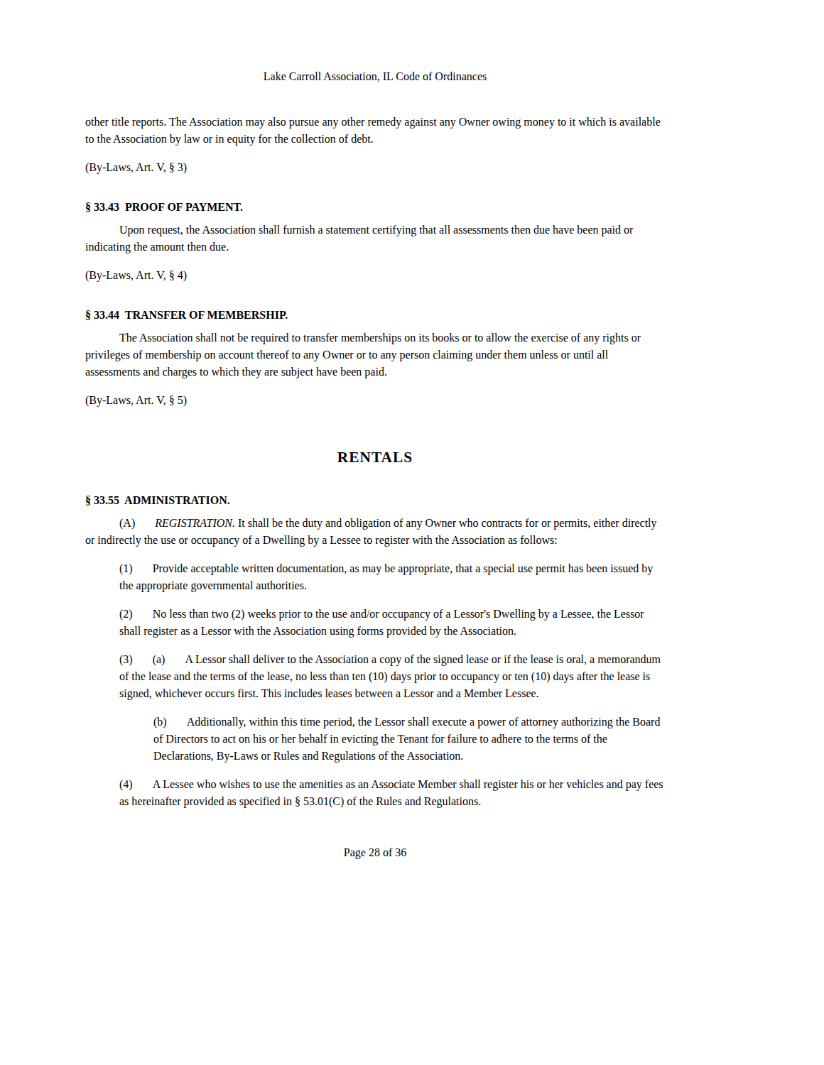Lake Carroll Association, IL Code of Ordinances
other title reports. The Association may also pursue any other remedy against any Owner owing money to it which is available to the Association by law or in equity for the collection of debt.
(By-Laws, Art. V, § 3)
§ 33.43 PROOF OF PAYMENT.
Upon request, the Association shall furnish a statement certifying that all assessments then due have been paid or indicating the amount then due.
(By-Laws, Art. V, § 4)
§ 33.44 TRANSFER OF MEMBERSHIP.
The Association shall not be required to transfer memberships on its books or to allow the exercise of any rights or privileges of membership on account thereof to any Owner or to any person claiming under them unless or until all assessments and charges to which they are subject have been paid.
(By-Laws, Art. V, § 5)
RENTALS
§ 33.55 ADMINISTRATION.
(A) REGISTRATION. It shall be the duty and obligation of any Owner who contracts for or permits, either directly or indirectly the use or occupancy of a Dwelling by a Lessee to register with the Association as follows:
(1) Provide acceptable written documentation, as may be appropriate, that a special use permit has been issued by the appropriate governmental authorities.
(2) No less than two (2) weeks prior to the use and/or occupancy of a Lessor's Dwelling by a Lessee, the Lessor shall register as a Lessor with the Association using forms provided by the Association.
(3) (a) A Lessor shall deliver to the Association a copy of the signed lease or if the lease is oral, a memorandum of the lease and the terms of the lease, no less than ten (10) days prior to occupancy or ten (10) days after the lease is signed, whichever occurs first. This includes leases between a Lessor and a Member Lessee.
(b) Additionally, within this time period, the Lessor shall execute a power of attorney authorizing the Board of Directors to act on his or her behalf in evicting the Tenant for failure to adhere to the terms of the Declarations, By-Laws or Rules and Regulations of the Association.
(4) A Lessee who wishes to use the amenities as an Associate Member shall register his or her vehicles and pay fees as hereinafter provided as specified in § 53.01(C) of the Rules and Regulations.
Page 28 of 36